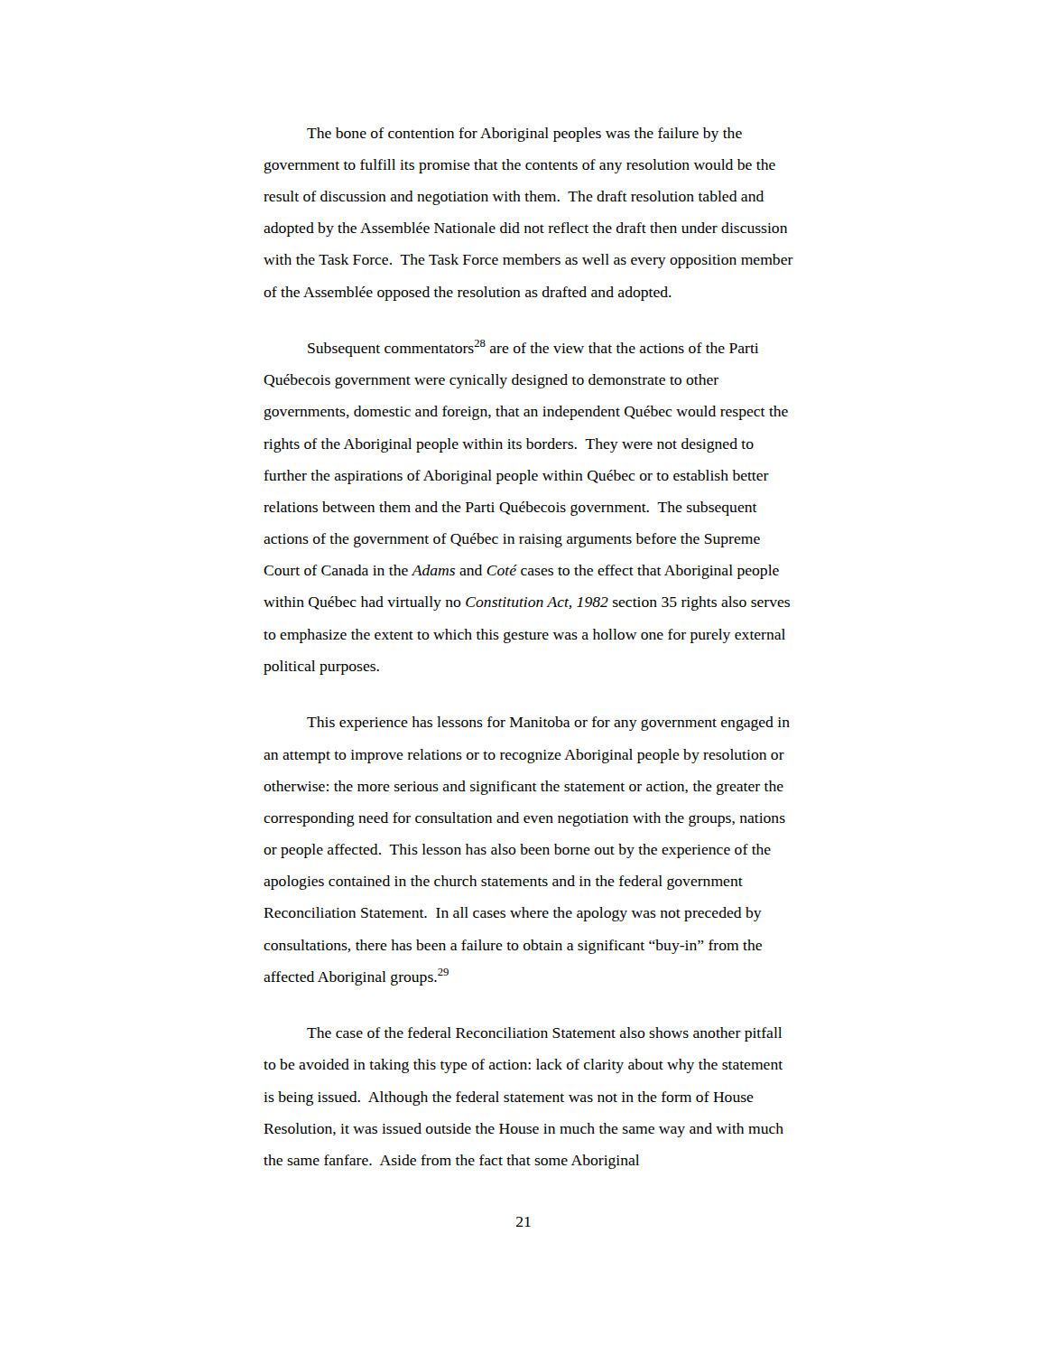The bone of contention for Aboriginal peoples was the failure by the government to fulfill its promise that the contents of any resolution would be the result of discussion and negotiation with them. The draft resolution tabled and adopted by the Assemblée Nationale did not reflect the draft then under discussion with the Task Force. The Task Force members as well as every opposition member of the Assemblée opposed the resolution as drafted and adopted.
Subsequent commentators28 are of the view that the actions of the Parti Québecois government were cynically designed to demonstrate to other governments, domestic and foreign, that an independent Québec would respect the rights of the Aboriginal people within its borders. They were not designed to further the aspirations of Aboriginal people within Québec or to establish better relations between them and the Parti Québecois government. The subsequent actions of the government of Québec in raising arguments before the Supreme Court of Canada in the Adams and Coté cases to the effect that Aboriginal people within Québec had virtually no Constitution Act, 1982 section 35 rights also serves to emphasize the extent to which this gesture was a hollow one for purely external political purposes.
This experience has lessons for Manitoba or for any government engaged in an attempt to improve relations or to recognize Aboriginal people by resolution or otherwise: the more serious and significant the statement or action, the greater the corresponding need for consultation and even negotiation with the groups, nations or people affected. This lesson has also been borne out by the experience of the apologies contained in the church statements and in the federal government Reconciliation Statement. In all cases where the apology was not preceded by consultations, there has been a failure to obtain a significant “buy-in” from the affected Aboriginal groups.29
The case of the federal Reconciliation Statement also shows another pitfall to be avoided in taking this type of action: lack of clarity about why the statement is being issued. Although the federal statement was not in the form of House Resolution, it was issued outside the House in much the same way and with much the same fanfare. Aside from the fact that some Aboriginal
21